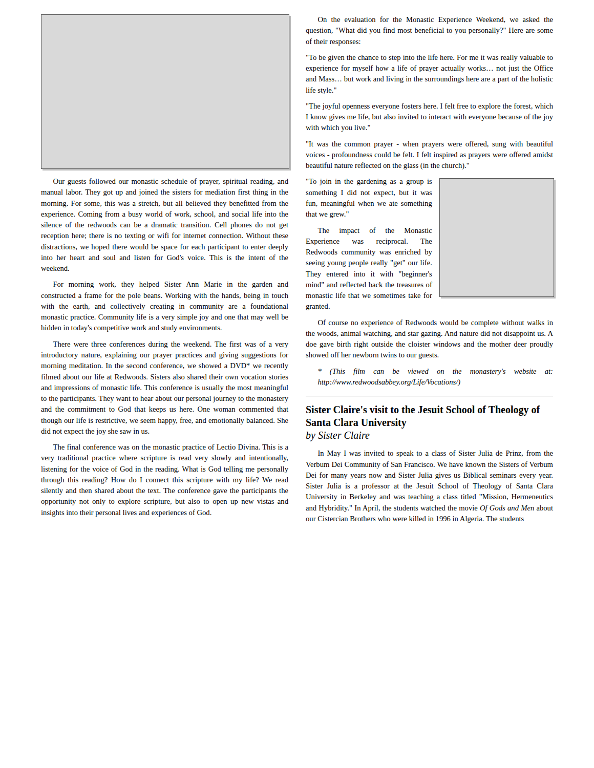Our guests followed our monastic schedule of prayer, spiritual reading, and manual labor. They got up and joined the sisters for mediation first thing in the morning. For some, this was a stretch, but all believed they benefitted from the experience. Coming from a busy world of work, school, and social life into the silence of the redwoods can be a dramatic transition. Cell phones do not get reception here; there is no texting or wifi for internet connection. Without these distractions, we hoped there would be space for each participant to enter deeply into her heart and soul and listen for God's voice. This is the intent of the weekend.
For morning work, they helped Sister Ann Marie in the garden and constructed a frame for the pole beans. Working with the hands, being in touch with the earth, and collectively creating in community are a foundational monastic practice. Community life is a very simple joy and one that may well be hidden in today's competitive work and study environments.
There were three conferences during the weekend. The first was of a very introductory nature, explaining our prayer practices and giving suggestions for morning meditation. In the second conference, we showed a DVD* we recently filmed about our life at Redwoods. Sisters also shared their own vocation stories and impressions of monastic life. This conference is usually the most meaningful to the participants. They want to hear about our personal journey to the monastery and the commitment to God that keeps us here. One woman commented that though our life is restrictive, we seem happy, free, and emotionally balanced. She did not expect the joy she saw in us.
The final conference was on the monastic practice of Lectio Divina. This is a very traditional practice where scripture is read very slowly and intentionally, listening for the voice of God in the reading. What is God telling me personally through this reading? How do I connect this scripture with my life? We read silently and then shared about the text. The conference gave the participants the opportunity not only to explore scripture, but also to open up new vistas and insights into their personal lives and experiences of God.
On the evaluation for the Monastic Experience Weekend, we asked the question, "What did you find most beneficial to you personally?" Here are some of their responses:
"To be given the chance to step into the life here. For me it was really valuable to experience for myself how a life of prayer actually works… not just the Office and Mass… but work and living in the surroundings here are a part of the holistic life style."
"The joyful openness everyone fosters here. I felt free to explore the forest, which I know gives me life, but also invited to interact with everyone because of the joy with which you live."
"It was the common prayer - when prayers were offered, sung with beautiful voices - profoundness could be felt. I felt inspired as prayers were offered amidst beautiful nature reflected on the glass (in the church)."
"To join in the gardening as a group is something I did not expect, but it was fun, meaningful when we ate something that we grew."
The impact of the Monastic Experience was reciprocal. The Redwoods community was enriched by seeing young people really "get" our life. They entered into it with "beginner's mind" and reflected back the treasures of monastic life that we sometimes take for granted.
Of course no experience of Redwoods would be complete without walks in the woods, animal watching, and star gazing. And nature did not disappoint us. A doe gave birth right outside the cloister windows and the mother deer proudly showed off her newborn twins to our guests.
* (This film can be viewed on the monastery's website at: http://www.redwoodsabbey.org/Life/Vocations/)
Sister Claire's visit to the Jesuit School of Theology of Santa Clara University
by Sister Claire
In May I was invited to speak to a class of Sister Julia de Prinz, from the Verbum Dei Community of San Francisco. We have known the Sisters of Verbum Dei for many years now and Sister Julia gives us Biblical seminars every year. Sister Julia is a professor at the Jesuit School of Theology of Santa Clara University in Berkeley and was teaching a class titled "Mission, Hermeneutics and Hybridity." In April, the students watched the movie Of Gods and Men about our Cistercian Brothers who were killed in 1996 in Algeria. The students